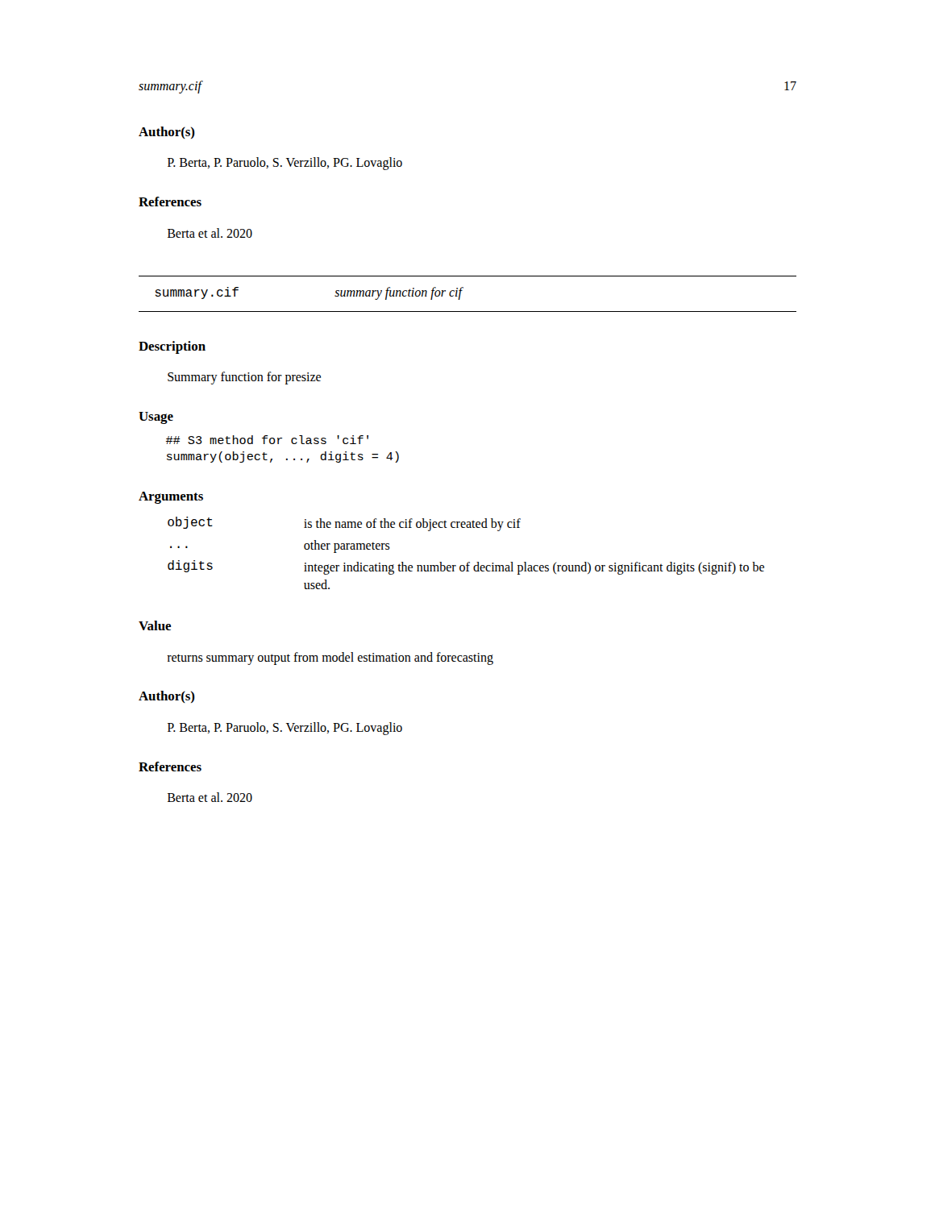summary.cif 17
Author(s)
P. Berta, P. Paruolo, S. Verzillo, PG. Lovaglio
References
Berta et al. 2020
summary.cif summary function for cif
Description
Summary function for presize
Usage
## S3 method for class 'cif'
summary(object, ..., digits = 4)
Arguments
| object | is the name of the cif object created by cif |
| ... | other parameters |
| digits | integer indicating the number of decimal places (round) or significant digits (signif) to be used. |
Value
returns summary output from model estimation and forecasting
Author(s)
P. Berta, P. Paruolo, S. Verzillo, PG. Lovaglio
References
Berta et al. 2020